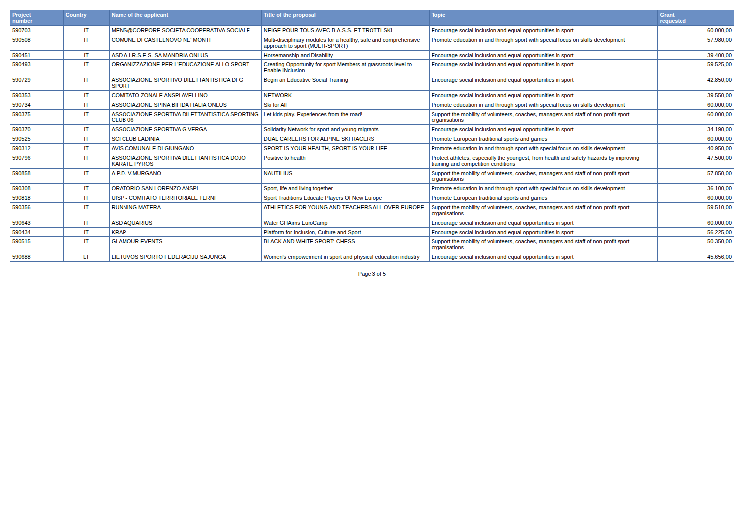| Project number | Country | Name of the applicant | Title of the proposal | Topic | Grant requested |
| --- | --- | --- | --- | --- | --- |
| 590703 | IT | MENS@CORPORE SOCIETA COOPERATIVA SOCIALE | NEIGE POUR TOUS AVEC B.A.S.S. ET TROTTI-SKI | Encourage social inclusion and equal opportunities in sport | 60.000,00 |
| 590508 | IT | COMUNE DI CASTELNOVO NE' MONTI | Multi-disciplinary modules for a healthy, safe and comprehensive approach to sport (MULTI-SPORT) | Promote education in and through sport with special focus on skills development | 57.980,00 |
| 590451 | IT | ASD A.I.R.S.E.S. SA MANDRIA ONLUS | Horsemanship and Disability | Encourage social inclusion and equal opportunities in sport | 39.400,00 |
| 590493 | IT | ORGANIZZAZIONE PER L'EDUCAZIONE ALLO SPORT | Creating Opportunity for sport Members at grassroots level to Enable INclusion | Encourage social inclusion and equal opportunities in sport | 59.525,00 |
| 590729 | IT | ASSOCIAZIONE SPORTIVO DILETTANTISTICA DFG SPORT | Begin an Educative Social Training | Encourage social inclusion and equal opportunities in sport | 42.850,00 |
| 590353 | IT | COMITATO ZONALE ANSPI AVELLINO | NETWORK | Encourage social inclusion and equal opportunities in sport | 39.550,00 |
| 590734 | IT | ASSOCIAZIONE SPINA BIFIDA ITALIA ONLUS | Ski for All | Promote education in and through sport with special focus on skills development | 60.000,00 |
| 590375 | IT | ASSOCIAZIONE SPORTIVA DILETTANTISTICA SPORTING CLUB 06 | Let kids play. Experiences from the road! | Support the mobility of volunteers, coaches, managers and staff of non-profit sport organisations | 60.000,00 |
| 590370 | IT | ASSOCIAZIONE SPORTIVA G.VERGA | Solidarity Network for sport and young migrants | Encourage social inclusion and equal opportunities in sport | 34.190,00 |
| 590525 | IT | SCI CLUB LADINIA | DUAL CAREERS FOR ALPINE SKI RACERS | Promote European traditional sports and games | 60.000,00 |
| 590312 | IT | AVIS COMUNALE DI GIUNGANO | SPORT IS YOUR HEALTH, SPORT IS YOUR LIFE | Promote education in and through sport with special focus on skills development | 40.950,00 |
| 590796 | IT | ASSOCIAZIONE SPORTIVA DILETTANTISTICA DOJO KARATE PYROS | Positive to health | Protect athletes, especially the youngest, from health and safety hazards by improving training and competition conditions | 47.500,00 |
| 590858 | IT | A.P.D. V.MURGANO | NAUTILIUS | Support the mobility of volunteers, coaches, managers and staff of non-profit sport organisations | 57.850,00 |
| 590308 | IT | ORATORIO SAN LORENZO ANSPI | Sport, life and living together | Promote education in and through sport with special focus on skills development | 36.100,00 |
| 590818 | IT | UISP - COMITATO TERRITORIALE TERNI | Sport Traditions Educate Players Of New Europe | Promote European traditional sports and games | 60.000,00 |
| 590356 | IT | RUNNING MATERA | ATHLETICS FOR YOUNG AND TEACHERS ALL OVER EUROPE | Support the mobility of volunteers, coaches, managers and staff of non-profit sport organisations | 59.510,00 |
| 590643 | IT | ASD AQUARIUS | Water GHAims EuroCamp | Encourage social inclusion and equal opportunities in sport | 60.000,00 |
| 590434 | IT | KRAP | Platform for Inclusion, Culture and Sport | Encourage social inclusion and equal opportunities in sport | 56.225,00 |
| 590515 | IT | GLAMOUR EVENTS | BLACK AND WHITE SPORT: CHESS | Support the mobility of volunteers, coaches, managers and staff of non-profit sport organisations | 50.350,00 |
| 590688 | LT | LIETUVOS SPORTO FEDERACIJU SAJUNGA | Women's empowerment in sport and physical education industry | Encourage social inclusion and equal opportunities in sport | 45.656,00 |
Page 3 of 5